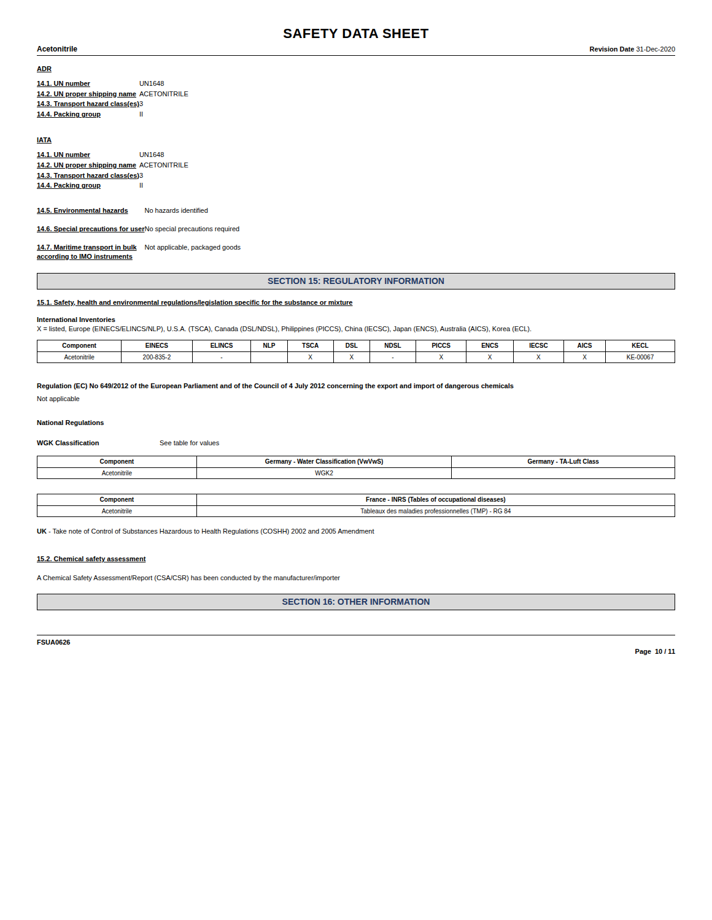SAFETY DATA SHEET
Acetonitrile Revision Date 31-Dec-2020
ADR
| 14.1. UN number | UN1648 |
| 14.2. UN proper shipping name | ACETONITRILE |
| 14.3. Transport hazard class(es) | 3 |
| 14.4. Packing group | II |
IATA
| 14.1. UN number | UN1648 |
| 14.2. UN proper shipping name | ACETONITRILE |
| 14.3. Transport hazard class(es) | 3 |
| 14.4. Packing group | II |
| 14.5. Environmental hazards | No hazards identified |
| 14.6. Special precautions for user | No special precautions required |
| 14.7. Maritime transport in bulk according to IMO instruments | Not applicable, packaged goods |
SECTION 15: REGULATORY INFORMATION
15.1. Safety, health and environmental regulations/legislation specific for the substance or mixture
International Inventories
X = listed, Europe (EINECS/ELINCS/NLP), U.S.A. (TSCA), Canada (DSL/NDSL), Philippines (PICCS), China (IECSC), Japan (ENCS), Australia (AICS), Korea (ECL).
| Component | EINECS | ELINCS | NLP | TSCA | DSL | NDSL | PICCS | ENCS | IECSC | AICS | KECL |
| --- | --- | --- | --- | --- | --- | --- | --- | --- | --- | --- | --- |
| Acetonitrile | 200-835-2 | - | | X | X | - | X | X | X | X | KE-00067 |
Regulation (EC) No 649/2012 of the European Parliament and of the Council of 4 July 2012 concerning the export and import of dangerous chemicals
Not applicable
National Regulations
WGK Classification See table for values
| Component | Germany - Water Classification (VwVwS) | Germany - TA-Luft Class |
| --- | --- | --- |
| Acetonitrile | WGK2 | |
| Component | France - INRS (Tables of occupational diseases) |
| --- | --- |
| Acetonitrile | Tableaux des maladies professionnelles (TMP) - RG 84 |
UK - Take note of Control of Substances Hazardous to Health Regulations (COSHH) 2002 and 2005 Amendment
15.2. Chemical safety assessment
A Chemical Safety Assessment/Report (CSA/CSR) has been conducted by the manufacturer/importer
SECTION 16: OTHER INFORMATION
FSUA0626
Page 10 / 11